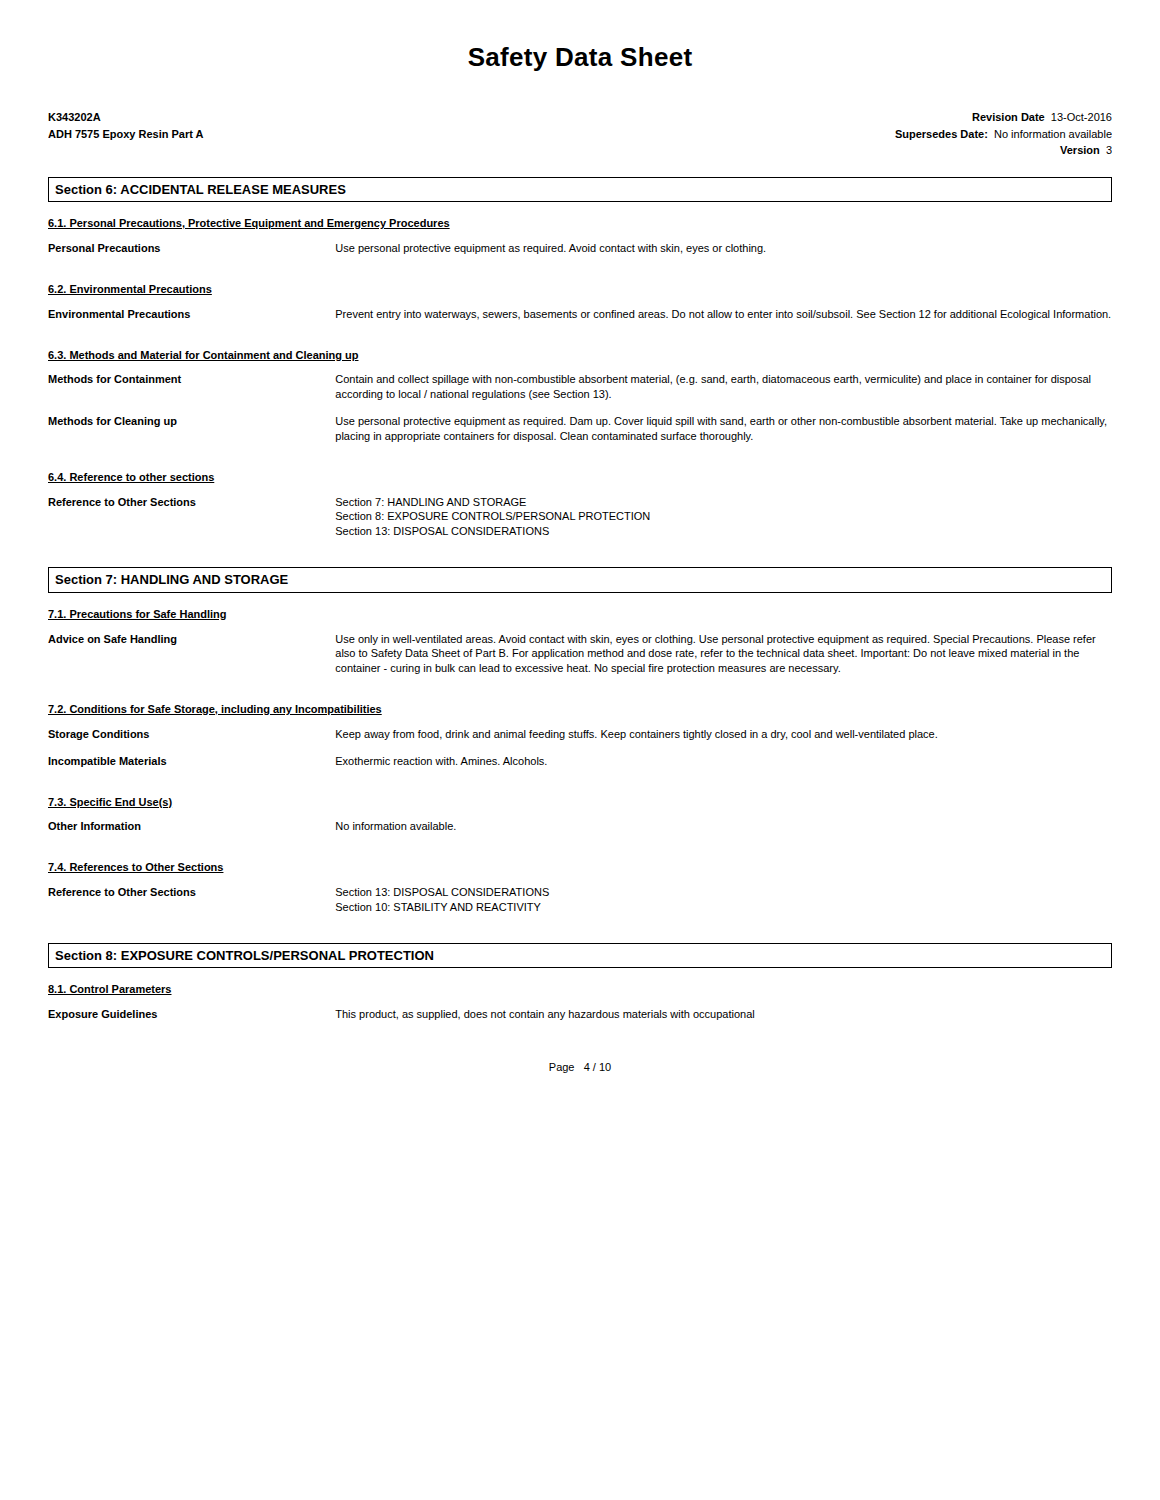Safety Data Sheet
K343202A
ADH 7575 Epoxy Resin Part A
Revision Date 13-Oct-2016
Supersedes Date: No information available
Version 3
Section 6: ACCIDENTAL RELEASE MEASURES
6.1. Personal Precautions, Protective Equipment and Emergency Procedures
| Personal Precautions | Use personal protective equipment as required. Avoid contact with skin, eyes or clothing. |
6.2. Environmental Precautions
| Environmental Precautions | Prevent entry into waterways, sewers, basements or confined areas. Do not allow to enter into soil/subsoil. See Section 12 for additional Ecological Information. |
6.3. Methods and Material for Containment and Cleaning up
| Methods for Containment | Contain and collect spillage with non-combustible absorbent material, (e.g. sand, earth, diatomaceous earth, vermiculite) and place in container for disposal according to local / national regulations (see Section 13). |
| Methods for Cleaning up | Use personal protective equipment as required. Dam up. Cover liquid spill with sand, earth or other non-combustible absorbent material. Take up mechanically, placing in appropriate containers for disposal. Clean contaminated surface thoroughly. |
6.4. Reference to other sections
| Reference to Other Sections | Section 7: HANDLING AND STORAGE Section 8: EXPOSURE CONTROLS/PERSONAL PROTECTION Section 13: DISPOSAL CONSIDERATIONS |
Section 7: HANDLING AND STORAGE
7.1. Precautions for Safe Handling
| Advice on Safe Handling | Use only in well-ventilated areas. Avoid contact with skin, eyes or clothing. Use personal protective equipment as required. Special Precautions. Please refer also to Safety Data Sheet of Part B. For application method and dose rate, refer to the technical data sheet. Important: Do not leave mixed material in the container - curing in bulk can lead to excessive heat. No special fire protection measures are necessary. |
7.2. Conditions for Safe Storage, including any Incompatibilities
| Storage Conditions | Keep away from food, drink and animal feeding stuffs. Keep containers tightly closed in a dry, cool and well-ventilated place. |
| Incompatible Materials | Exothermic reaction with. Amines. Alcohols. |
7.3. Specific End Use(s)
| Other Information | No information available. |
7.4. References to Other Sections
| Reference to Other Sections | Section 13: DISPOSAL CONSIDERATIONS Section 10: STABILITY AND REACTIVITY |
Section 8: EXPOSURE CONTROLS/PERSONAL PROTECTION
8.1. Control Parameters
| Exposure Guidelines | This product, as supplied, does not contain any hazardous materials with occupational |
Page 4 / 10